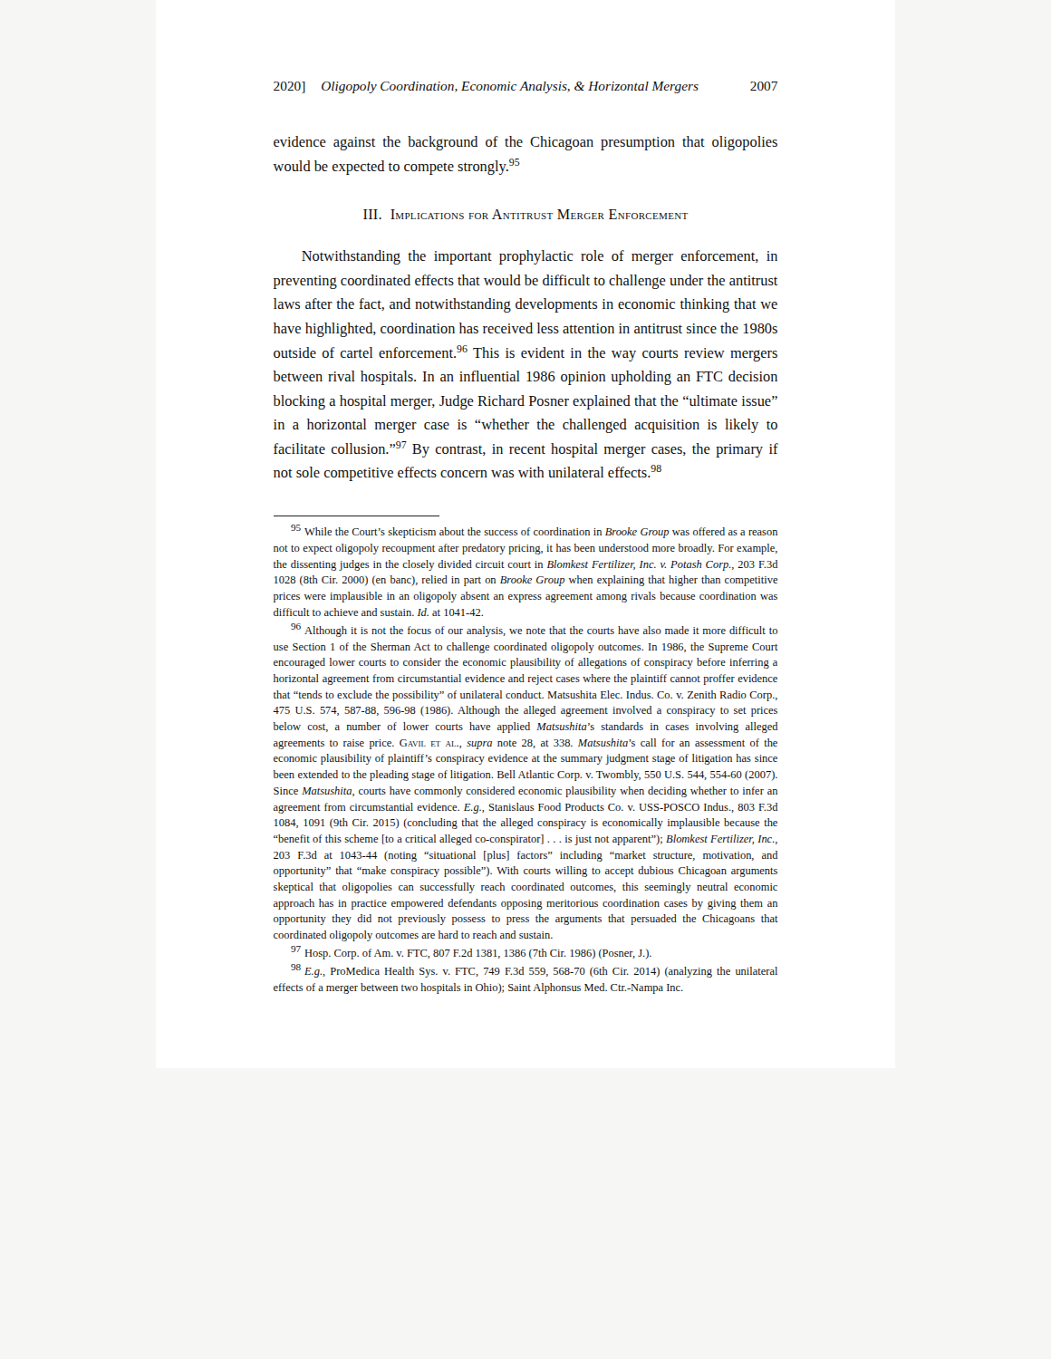2020] Oligopoly Coordination, Economic Analysis, & Horizontal Mergers 2007
evidence against the background of the Chicagoan presumption that oligopolies would be expected to compete strongly.95
III. Implications for Antitrust Merger Enforcement
Notwithstanding the important prophylactic role of merger enforcement, in preventing coordinated effects that would be difficult to challenge under the antitrust laws after the fact, and notwithstanding developments in economic thinking that we have highlighted, coordination has received less attention in antitrust since the 1980s outside of cartel enforcement.96 This is evident in the way courts review mergers between rival hospitals. In an influential 1986 opinion upholding an FTC decision blocking a hospital merger, Judge Richard Posner explained that the “ultimate issue” in a horizontal merger case is “whether the challenged acquisition is likely to facilitate collusion.”97 By contrast, in recent hospital merger cases, the primary if not sole competitive effects concern was with unilateral effects.98
95 While the Court’s skepticism about the success of coordination in Brooke Group was offered as a reason not to expect oligopoly recoupment after predatory pricing, it has been understood more broadly. For example, the dissenting judges in the closely divided circuit court in Blomkest Fertilizer, Inc. v. Potash Corp., 203 F.3d 1028 (8th Cir. 2000) (en banc), relied in part on Brooke Group when explaining that higher than competitive prices were implausible in an oligopoly absent an express agreement among rivals because coordination was difficult to achieve and sustain. Id. at 1041-42.
96 Although it is not the focus of our analysis, we note that the courts have also made it more difficult to use Section 1 of the Sherman Act to challenge coordinated oligopoly outcomes. In 1986, the Supreme Court encouraged lower courts to consider the economic plausibility of allegations of conspiracy before inferring a horizontal agreement from circumstantial evidence and reject cases where the plaintiff cannot proffer evidence that “tends to exclude the possibility” of unilateral conduct. Matsushita Elec. Indus. Co. v. Zenith Radio Corp., 475 U.S. 574, 587-88, 596-98 (1986). Although the alleged agreement involved a conspiracy to set prices below cost, a number of lower courts have applied Matsushita’s standards in cases involving alleged agreements to raise price. Gavil et al., supra note 28, at 338. Matsushita’s call for an assessment of the economic plausibility of plaintiff’s conspiracy evidence at the summary judgment stage of litigation has since been extended to the pleading stage of litigation. Bell Atlantic Corp. v. Twombly, 550 U.S. 544, 554-60 (2007). Since Matsushita, courts have commonly considered economic plausibility when deciding whether to infer an agreement from circumstantial evidence. E.g., Stanislaus Food Products Co. v. USS-POSCO Indus., 803 F.3d 1084, 1091 (9th Cir. 2015) (concluding that the alleged conspiracy is economically implausible because the “benefit of this scheme [to a critical alleged co-conspirator] . . . is just not apparent”); Blomkest Fertilizer, Inc., 203 F.3d at 1043-44 (noting “situational [plus] factors” including “market structure, motivation, and opportunity” that “make conspiracy possible”). With courts willing to accept dubious Chicagoan arguments skeptical that oligopolies can successfully reach coordinated outcomes, this seemingly neutral economic approach has in practice empowered defendants opposing meritorious coordination cases by giving them an opportunity they did not previously possess to press the arguments that persuaded the Chicagoans that coordinated oligopoly outcomes are hard to reach and sustain.
97 Hosp. Corp. of Am. v. FTC, 807 F.2d 1381, 1386 (7th Cir. 1986) (Posner, J.).
98 E.g., ProMedica Health Sys. v. FTC, 749 F.3d 559, 568-70 (6th Cir. 2014) (analyzing the unilateral effects of a merger between two hospitals in Ohio); Saint Alphonsus Med. Ctr.-Nampa Inc.